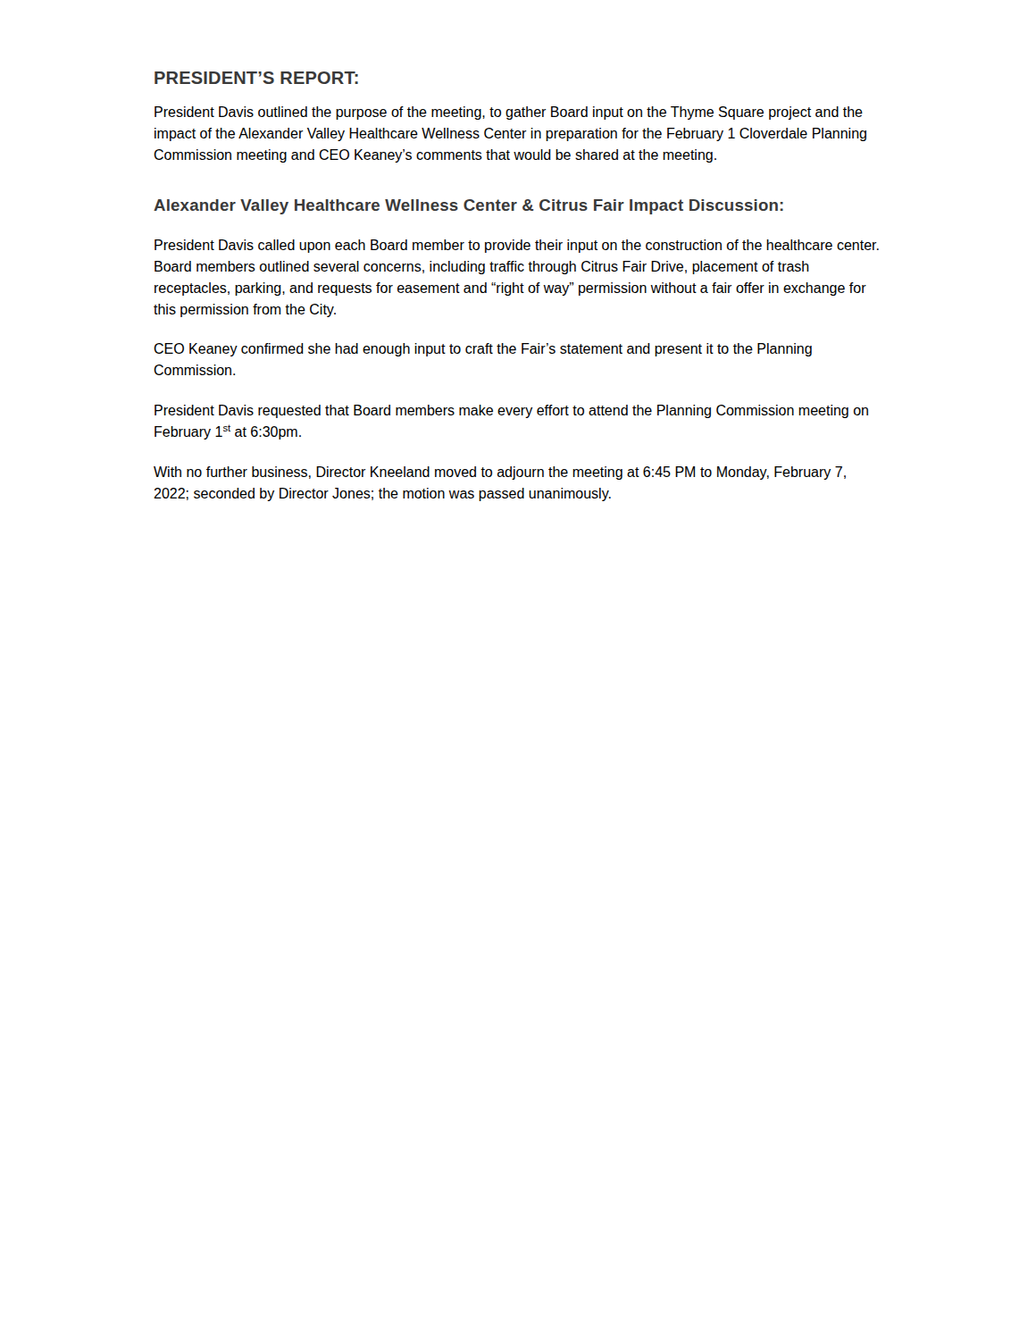PRESIDENT’S REPORT:
President Davis outlined the purpose of the meeting, to gather Board input on the Thyme Square project and the impact of the Alexander Valley Healthcare Wellness Center in preparation for the February 1 Cloverdale Planning Commission meeting and CEO Keaney’s comments that would be shared at the meeting.
Alexander Valley Healthcare Wellness Center & Citrus Fair Impact Discussion:
President Davis called upon each Board member to provide their input on the construction of the healthcare center. Board members outlined several concerns, including traffic through Citrus Fair Drive, placement of trash receptacles, parking, and requests for easement and “right of way” permission without a fair offer in exchange for this permission from the City.
CEO Keaney confirmed she had enough input to craft the Fair’s statement and present it to the Planning Commission.
President Davis requested that Board members make every effort to attend the Planning Commission meeting on February 1st at 6:30pm.
With no further business, Director Kneeland moved to adjourn the meeting at 6:45 PM to Monday, February 7, 2022; seconded by Director Jones; the motion was passed unanimously.